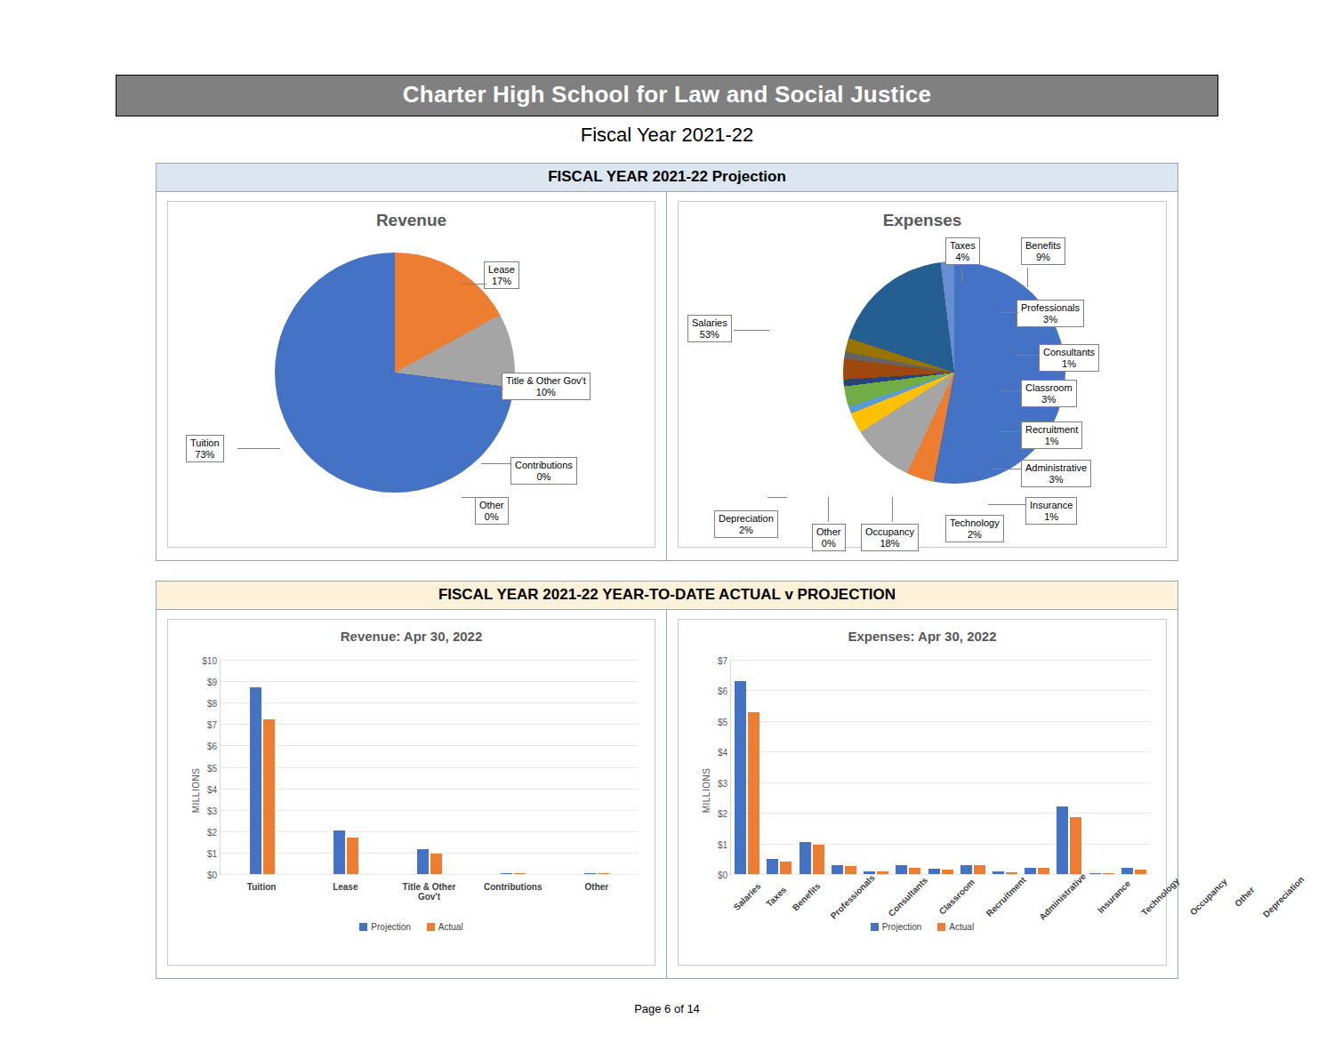Charter High School for Law and Social Justice
Fiscal Year 2021-22
FISCAL YEAR 2021-22 Projection
Revenue
Lease
17%
Title & Other Gov't
10%
Contributions
0%
Other
0%
Tuition
73%
Expenses
Taxes
4%
Benefits
9%
Professionals
3%
Consultants
1%
Classroom
3%
Recruitment
1%
Administrative
3%
Insurance
1%
Technology
2%
Occupancy
18%
Other
0%
Depreciation
2%
Salaries
53%
FISCAL YEAR 2021-22 YEAR-TO-DATE ACTUAL v PROJECTION
Revenue: Apr 30, 2022
MILLIONS
$10
$9
$8
$7
$6
$5
$4
$3
$2
$1
$0
Tuition
Lease
Title & Other
Gov't
Contributions
Other
Projection
Actual
Expenses: Apr 30, 2022
MILLIONS
$7
$6
$5
$4
$3
$2
$1
$0
Salaries
Taxes
Benefits
Professionals
Consultants
Classroom
Recruitment
Administrative
Insurance
Technology
Occupancy
Other
Depreciation
Projection
Actual
Page 6 of 14